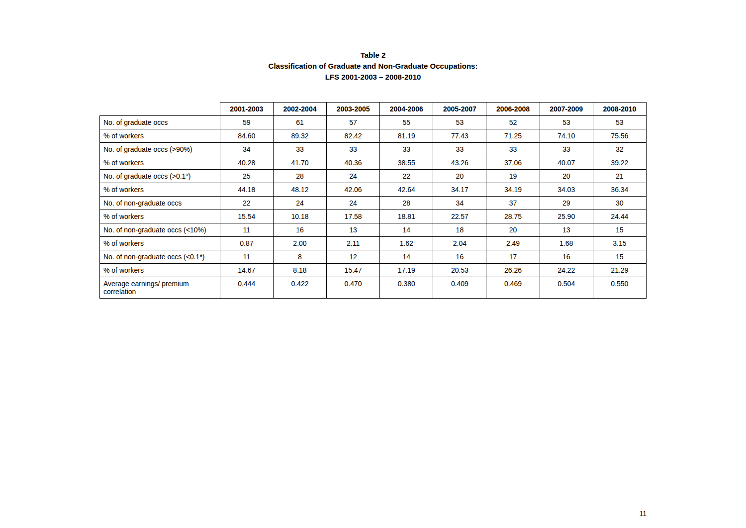Table 2
Classification of Graduate and Non-Graduate Occupations:
LFS 2001-2003 – 2008-2010
| | 2001-2003 | 2002-2004 | 2003-2005 | 2004-2006 | 2005-2007 | 2006-2008 | 2007-2009 | 2008-2010 |
| --- | --- | --- | --- | --- | --- | --- | --- | --- |
| No. of graduate occs | 59 | 61 | 57 | 55 | 53 | 52 | 53 | 53 |
| % of workers | 84.60 | 89.32 | 82.42 | 81.19 | 77.43 | 71.25 | 74.10 | 75.56 |
| No. of graduate occs (>90%) | 34 | 33 | 33 | 33 | 33 | 33 | 33 | 32 |
| % of workers | 40.28 | 41.70 | 40.36 | 38.55 | 43.26 | 37.06 | 40.07 | 39.22 |
| No. of graduate occs (>0.1*) | 25 | 28 | 24 | 22 | 20 | 19 | 20 | 21 |
| % of workers | 44.18 | 48.12 | 42.06 | 42.64 | 34.17 | 34.19 | 34.03 | 36.34 |
| No. of non-graduate occs | 22 | 24 | 24 | 28 | 34 | 37 | 29 | 30 |
| % of workers | 15.54 | 10.18 | 17.58 | 18.81 | 22.57 | 28.75 | 25.90 | 24.44 |
| No. of non-graduate occs (<10%) | 11 | 16 | 13 | 14 | 18 | 20 | 13 | 15 |
| % of workers | 0.87 | 2.00 | 2.11 | 1.62 | 2.04 | 2.49 | 1.68 | 3.15 |
| No. of non-graduate occs (<0.1*) | 11 | 8 | 12 | 14 | 16 | 17 | 16 | 15 |
| % of workers | 14.67 | 8.18 | 15.47 | 17.19 | 20.53 | 26.26 | 24.22 | 21.29 |
| Average earnings/ premium correlation | 0.444 | 0.422 | 0.470 | 0.380 | 0.409 | 0.469 | 0.504 | 0.550 |
11